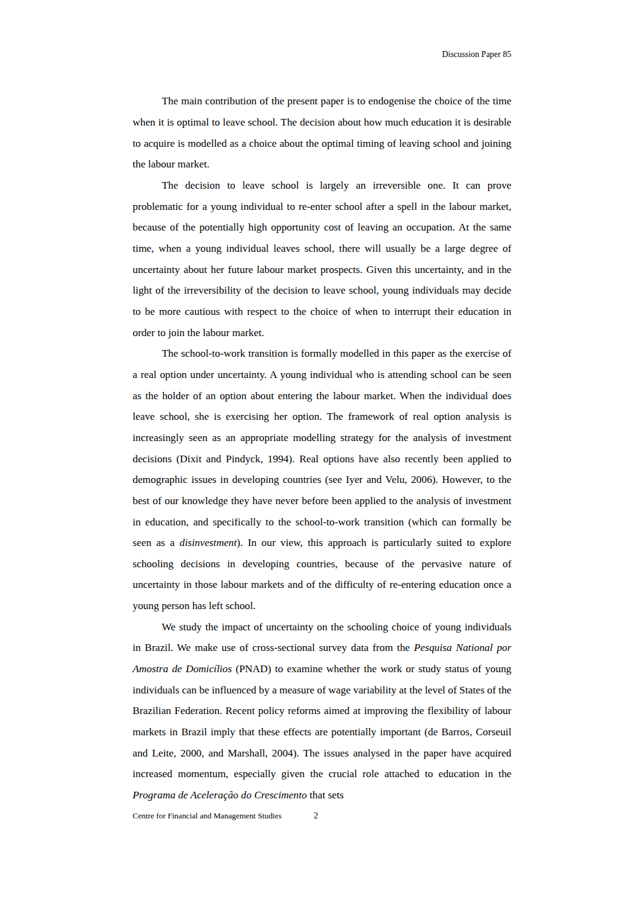Discussion Paper 85
The main contribution of the present paper is to endogenise the choice of the time when it is optimal to leave school. The decision about how much education it is desirable to acquire is modelled as a choice about the optimal timing of leaving school and joining the labour market.
The decision to leave school is largely an irreversible one. It can prove problematic for a young individual to re-enter school after a spell in the labour market, because of the potentially high opportunity cost of leaving an occupation. At the same time, when a young individual leaves school, there will usually be a large degree of uncertainty about her future labour market prospects. Given this uncertainty, and in the light of the irreversibility of the decision to leave school, young individuals may decide to be more cautious with respect to the choice of when to interrupt their education in order to join the labour market.
The school-to-work transition is formally modelled in this paper as the exercise of a real option under uncertainty. A young individual who is attending school can be seen as the holder of an option about entering the labour market. When the individual does leave school, she is exercising her option. The framework of real option analysis is increasingly seen as an appropriate modelling strategy for the analysis of investment decisions (Dixit and Pindyck, 1994). Real options have also recently been applied to demographic issues in developing countries (see Iyer and Velu, 2006). However, to the best of our knowledge they have never before been applied to the analysis of investment in education, and specifically to the school-to-work transition (which can formally be seen as a disinvestment). In our view, this approach is particularly suited to explore schooling decisions in developing countries, because of the pervasive nature of uncertainty in those labour markets and of the difficulty of re-entering education once a young person has left school.
We study the impact of uncertainty on the schooling choice of young individuals in Brazil. We make use of cross-sectional survey data from the Pesquisa National por Amostra de Domicílios (PNAD) to examine whether the work or study status of young individuals can be influenced by a measure of wage variability at the level of States of the Brazilian Federation. Recent policy reforms aimed at improving the flexibility of labour markets in Brazil imply that these effects are potentially important (de Barros, Corseuil and Leite, 2000, and Marshall, 2004). The issues analysed in the paper have acquired increased momentum, especially given the crucial role attached to education in the Programa de Aceleração do Crescimento that sets
Centre for Financial and Management Studies 2